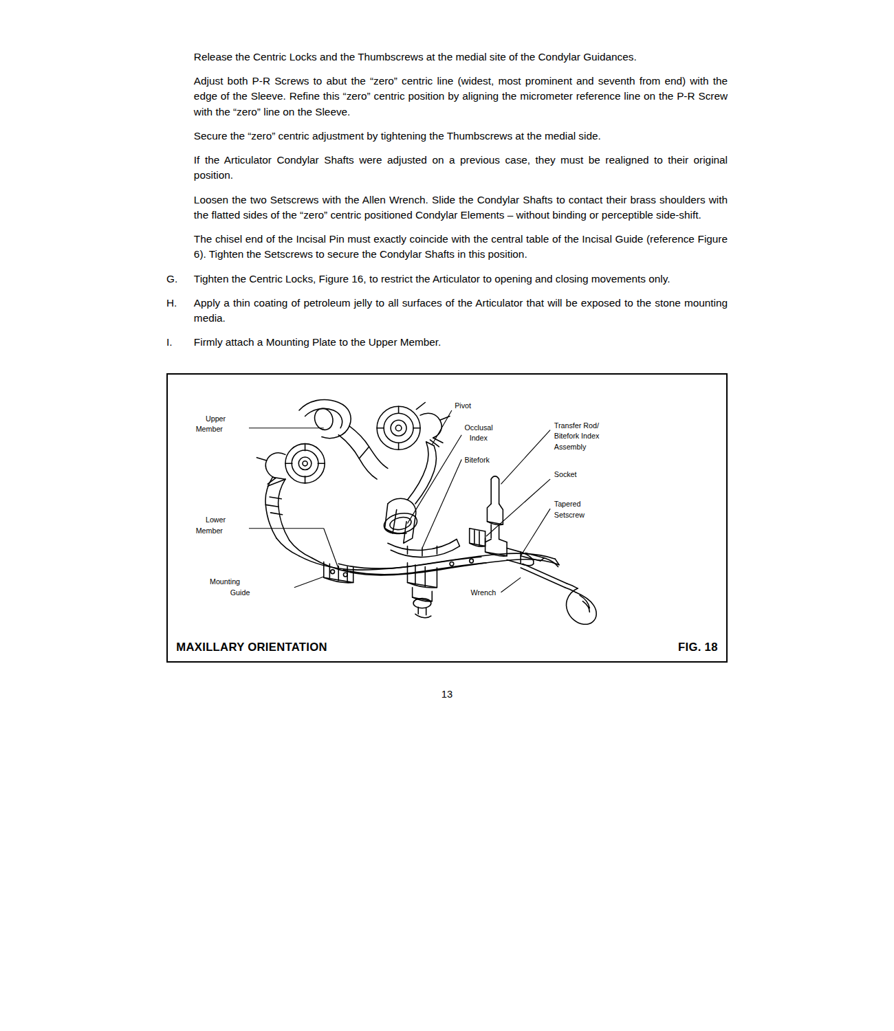Release the Centric Locks and the Thumbscrews at the medial site of the Condylar Guidances.
Adjust both P-R Screws to abut the “zero” centric line (widest, most prominent and seventh from end) with the edge of the Sleeve. Refine this “zero” centric position by aligning the micrometer reference line on the P-R Screw with the “zero” line on the Sleeve.
Secure the “zero” centric adjustment by tightening the Thumbscrews at the medial side.
If the Articulator Condylar Shafts were adjusted on a previous case, they must be realigned to their original position.
Loosen the two Setscrews with the Allen Wrench. Slide the Condylar Shafts to contact their brass shoulders with the flatted sides of the “zero” centric positioned Condylar Elements – without binding or perceptible side-shift.
The chisel end of the Incisal Pin must exactly coincide with the central table of the Incisal Guide (reference Figure 6). Tighten the Setscrews to secure the Condylar Shafts in this position.
G. Tighten the Centric Locks, Figure 16, to restrict the Articulator to opening and closing movements only.
H. Apply a thin coating of petroleum jelly to all surfaces of the Articulator that will be exposed to the stone mounting media.
I. Firmly attach a Mounting Plate to the Upper Member.
Upper Member Lower Member Mounting Guide Pivot Occlusal Index Bitefork Transfer Rod/ Bitefork Index Assembly Socket Tapered Setscrew Wrench
MAXILLARY ORIENTATION FIG. 18
13